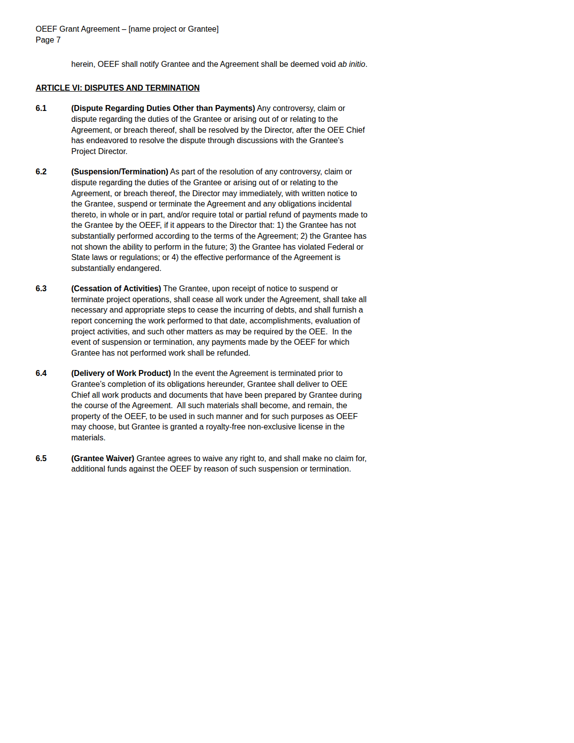OEEF Grant Agreement – [name project or Grantee]
Page 7
herein, OEEF shall notify Grantee and the Agreement shall be deemed void ab initio.
ARTICLE VI: DISPUTES AND TERMINATION
6.1
(Dispute Regarding Duties Other than Payments) Any controversy, claim or dispute regarding the duties of the Grantee or arising out of or relating to the Agreement, or breach thereof, shall be resolved by the Director, after the OEE Chief has endeavored to resolve the dispute through discussions with the Grantee's Project Director.
6.2
(Suspension/Termination) As part of the resolution of any controversy, claim or dispute regarding the duties of the Grantee or arising out of or relating to the Agreement, or breach thereof, the Director may immediately, with written notice to the Grantee, suspend or terminate the Agreement and any obligations incidental thereto, in whole or in part, and/or require total or partial refund of payments made to the Grantee by the OEEF, if it appears to the Director that: 1) the Grantee has not substantially performed according to the terms of the Agreement; 2) the Grantee has not shown the ability to perform in the future; 3) the Grantee has violated Federal or State laws or regulations; or 4) the effective performance of the Agreement is substantially endangered.
6.3
(Cessation of Activities) The Grantee, upon receipt of notice to suspend or terminate project operations, shall cease all work under the Agreement, shall take all necessary and appropriate steps to cease the incurring of debts, and shall furnish a report concerning the work performed to that date, accomplishments, evaluation of project activities, and such other matters as may be required by the OEE. In the event of suspension or termination, any payments made by the OEEF for which Grantee has not performed work shall be refunded.
6.4
(Delivery of Work Product) In the event the Agreement is terminated prior to Grantee’s completion of its obligations hereunder, Grantee shall deliver to OEE Chief all work products and documents that have been prepared by Grantee during the course of the Agreement. All such materials shall become, and remain, the property of the OEEF, to be used in such manner and for such purposes as OEEF may choose, but Grantee is granted a royalty-free non-exclusive license in the materials.
6.5
(Grantee Waiver) Grantee agrees to waive any right to, and shall make no claim for, additional funds against the OEEF by reason of such suspension or termination.